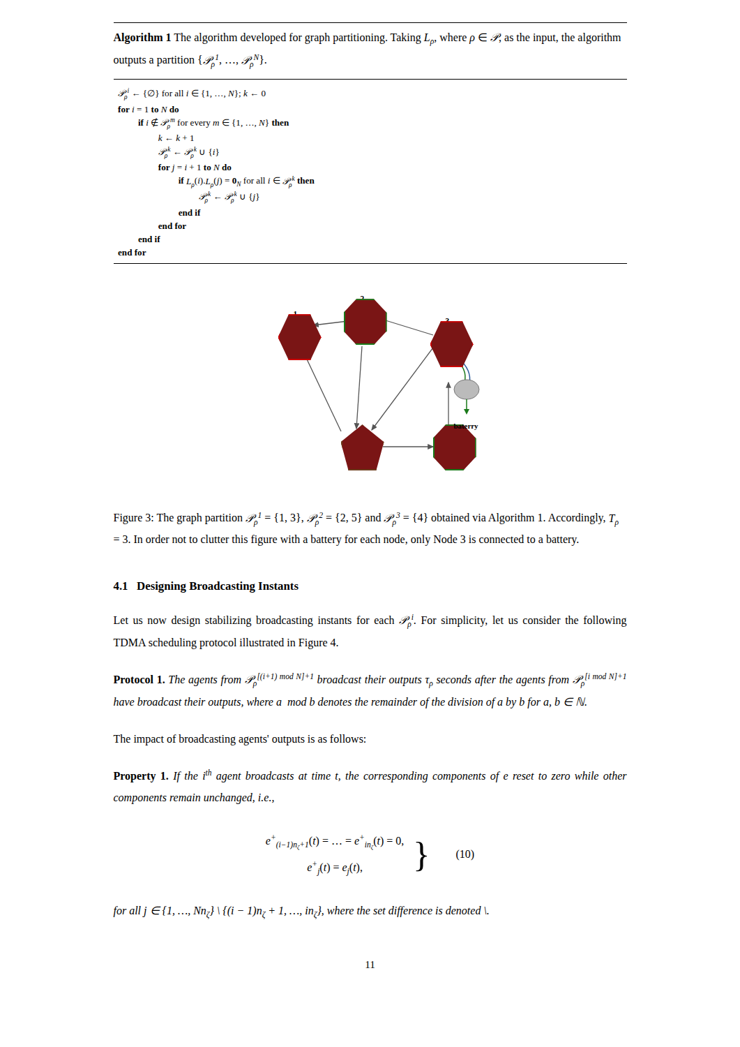Algorithm 1 The algorithm developed for graph partitioning. Taking Lρ, where ρ ∈ 𝒫, as the input, the algorithm outputs a partition {𝒫ρ1, …, 𝒫ρN}.
𝒫ρi ← {∅} for all i ∈ {1, …, N}; k ← 0
for i = 1 to N do
if i ∉ 𝒫ρm for every m ∈ {1, …, N} then
k ← k + 1
𝒫ρk ← 𝒫ρk ∪ {i}
for j = i + 1 to N do
if Lρ(i).Lρ(j) = 0N for all i ∈ 𝒫ρk then
𝒫ρk ← 𝒫ρk ∪ {j}
end if
end for
end if
end for
1
2
3
4
5
baterry
Figure 3: The graph partition 𝒫ρ1 = {1, 3}, 𝒫ρ2 = {2, 5} and 𝒫ρ3 = {4} obtained via Algorithm 1. Accordingly, Tρ = 3. In order not to clutter this figure with a battery for each node, only Node 3 is connected to a battery.
4.1 Designing Broadcasting Instants
Let us now design stabilizing broadcasting instants for each 𝒫ρi. For simplicity, let us consider the following TDMA scheduling protocol illustrated in Figure 4.
Protocol 1. The agents from 𝒫ρ[(i+1) mod N]+1 broadcast their outputs τρ seconds after the agents from 𝒫ρ[i mod N]+1 have broadcast their outputs, where a mod b denotes the remainder of the division of a by b for a, b ∈ ℕ.
The impact of broadcasting agents' outputs is as follows:
Property 1. If the ith agent broadcasts at time t, the corresponding components of e reset to zero while other components remain unchanged, i.e.,
e+(i−1)nζ+1(t) = … = e+inζ(t) = 0,
e+j(t) = ej(t),
}
(10)
for all j ∈ {1, …, Nnζ} \ {(i − 1)nζ + 1, …, inζ}, where the set difference is denoted \.
11